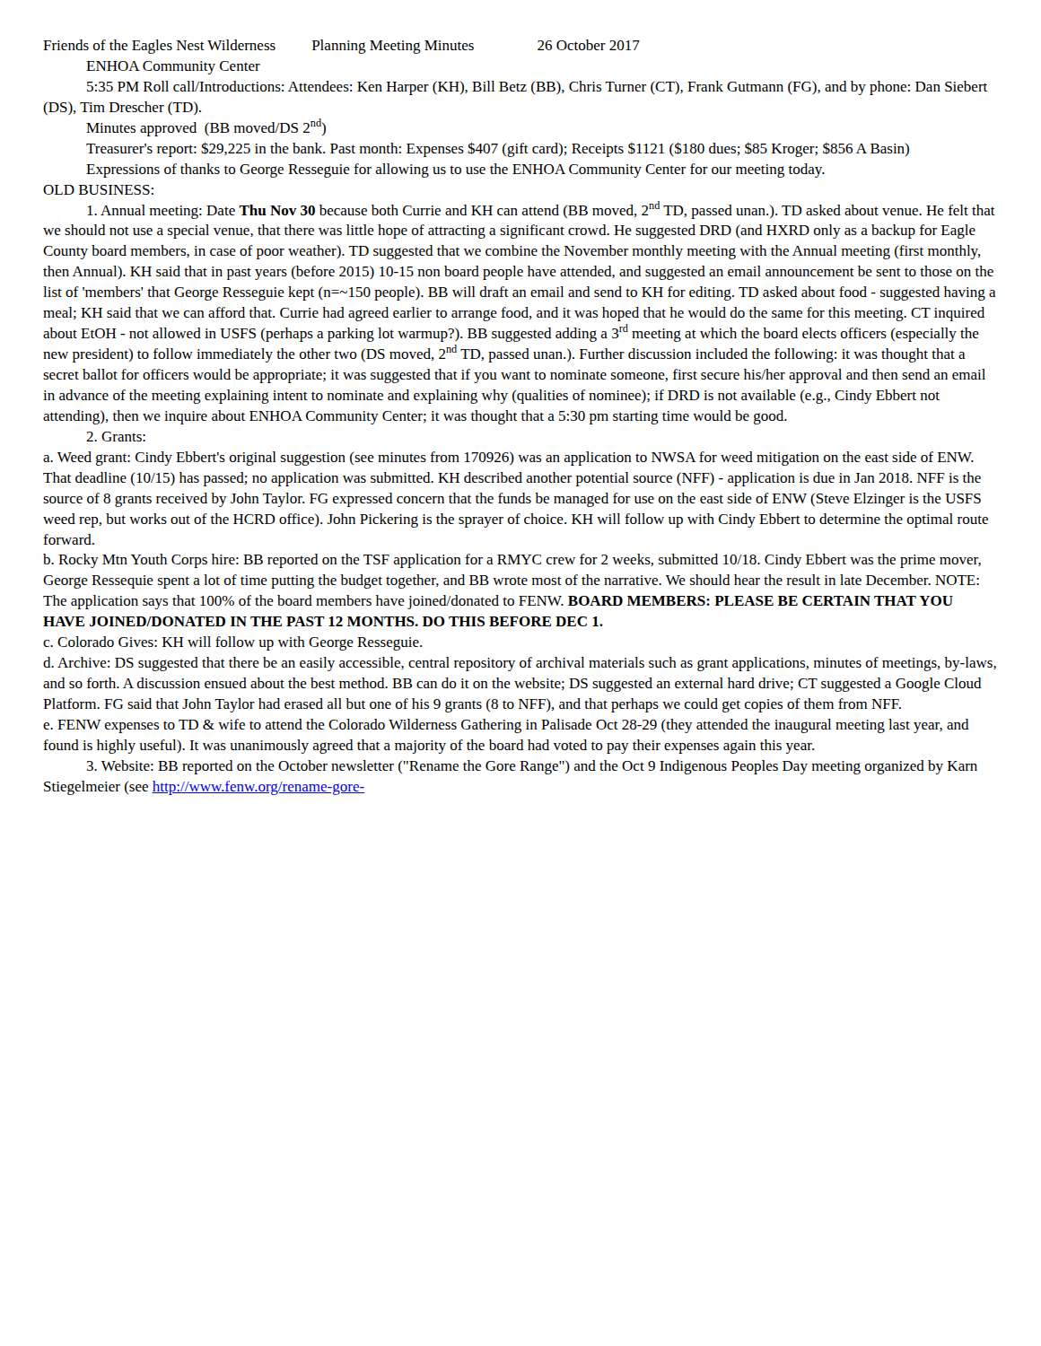Friends of the Eagles Nest Wilderness Planning Meeting Minutes 26 October 2017
ENHOA Community Center
5:35 PM Roll call/Introductions: Attendees: Ken Harper (KH), Bill Betz (BB), Chris Turner (CT), Frank Gutmann (FG), and by phone: Dan Siebert (DS), Tim Drescher (TD).
Minutes approved (BB moved/DS 2nd)
Treasurer's report: $29,225 in the bank. Past month: Expenses $407 (gift card); Receipts $1121 ($180 dues; $85 Kroger; $856 A Basin)
Expressions of thanks to George Resseguie for allowing us to use the ENHOA Community Center for our meeting today.
OLD BUSINESS:
1. Annual meeting: Date Thu Nov 30 because both Currie and KH can attend (BB moved, 2nd TD, passed unan.). TD asked about venue. He felt that we should not use a special venue, that there was little hope of attracting a significant crowd. He suggested DRD (and HXRD only as a backup for Eagle County board members, in case of poor weather). TD suggested that we combine the November monthly meeting with the Annual meeting (first monthly, then Annual). KH said that in past years (before 2015) 10-15 non board people have attended, and suggested an email announcement be sent to those on the list of 'members' that George Resseguie kept (n=~150 people). BB will draft an email and send to KH for editing. TD asked about food - suggested having a meal; KH said that we can afford that. Currie had agreed earlier to arrange food, and it was hoped that he would do the same for this meeting. CT inquired about EtOH - not allowed in USFS (perhaps a parking lot warmup?). BB suggested adding a 3rd meeting at which the board elects officers (especially the new president) to follow immediately the other two (DS moved, 2nd TD, passed unan.). Further discussion included the following: it was thought that a secret ballot for officers would be appropriate; it was suggested that if you want to nominate someone, first secure his/her approval and then send an email in advance of the meeting explaining intent to nominate and explaining why (qualities of nominee); if DRD is not available (e.g., Cindy Ebbert not attending), then we inquire about ENHOA Community Center; it was thought that a 5:30 pm starting time would be good.
2. Grants:
a. Weed grant: Cindy Ebbert's original suggestion (see minutes from 170926) was an application to NWSA for weed mitigation on the east side of ENW. That deadline (10/15) has passed; no application was submitted. KH described another potential source (NFF) - application is due in Jan 2018. NFF is the source of 8 grants received by John Taylor. FG expressed concern that the funds be managed for use on the east side of ENW (Steve Elzinger is the USFS weed rep, but works out of the HCRD office). John Pickering is the sprayer of choice. KH will follow up with Cindy Ebbert to determine the optimal route forward.
b. Rocky Mtn Youth Corps hire: BB reported on the TSF application for a RMYC crew for 2 weeks, submitted 10/18. Cindy Ebbert was the prime mover, George Ressequie spent a lot of time putting the budget together, and BB wrote most of the narrative. We should hear the result in late December. NOTE: The application says that 100% of the board members have joined/donated to FENW. BOARD MEMBERS: PLEASE BE CERTAIN THAT YOU HAVE JOINED/DONATED IN THE PAST 12 MONTHS. DO THIS BEFORE DEC 1.
c. Colorado Gives: KH will follow up with George Resseguie.
d. Archive: DS suggested that there be an easily accessible, central repository of archival materials such as grant applications, minutes of meetings, by-laws, and so forth. A discussion ensued about the best method. BB can do it on the website; DS suggested an external hard drive; CT suggested a Google Cloud Platform. FG said that John Taylor had erased all but one of his 9 grants (8 to NFF), and that perhaps we could get copies of them from NFF.
e. FENW expenses to TD & wife to attend the Colorado Wilderness Gathering in Palisade Oct 28-29 (they attended the inaugural meeting last year, and found is highly useful). It was unanimously agreed that a majority of the board had voted to pay their expenses again this year.
3. Website: BB reported on the October newsletter ("Rename the Gore Range") and the Oct 9 Indigenous Peoples Day meeting organized by Karn Stiegelmeier (see http://www.fenw.org/rename-gore-